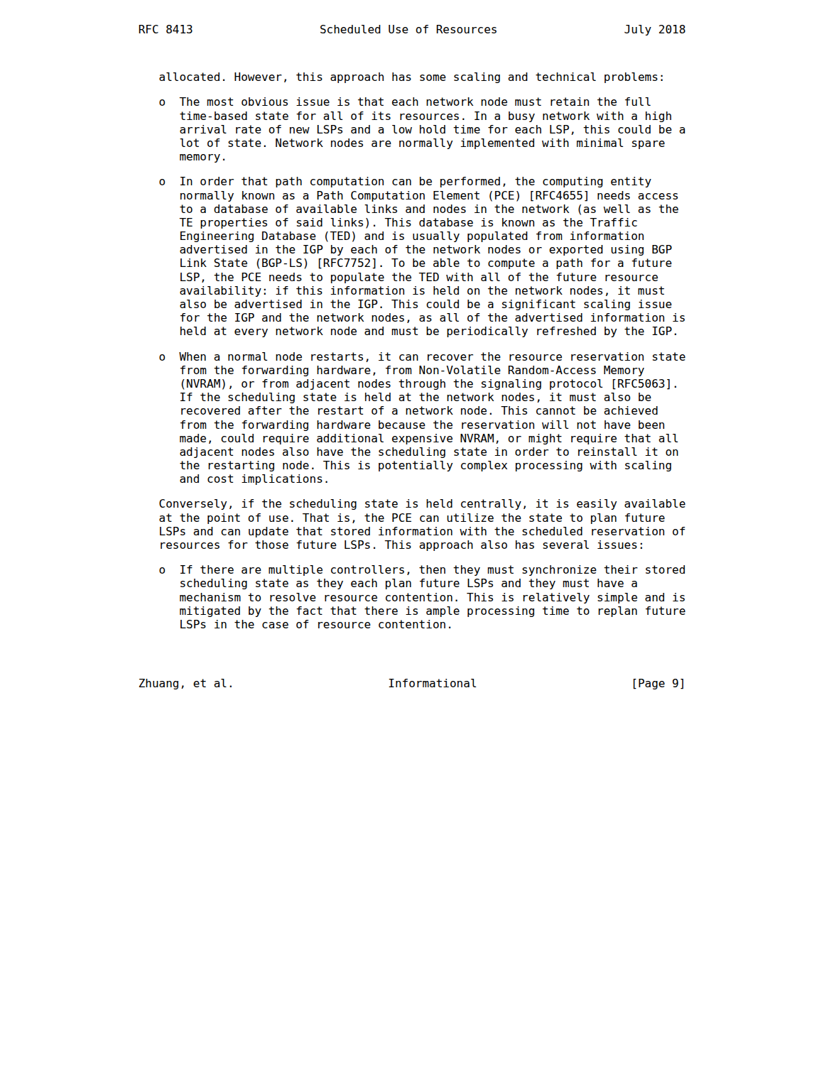RFC 8413 Scheduled Use of Resources July 2018
allocated. However, this approach has some scaling and technical problems:
The most obvious issue is that each network node must retain the full time-based state for all of its resources. In a busy network with a high arrival rate of new LSPs and a low hold time for each LSP, this could be a lot of state. Network nodes are normally implemented with minimal spare memory.
In order that path computation can be performed, the computing entity normally known as a Path Computation Element (PCE) [RFC4655] needs access to a database of available links and nodes in the network (as well as the TE properties of said links). This database is known as the Traffic Engineering Database (TED) and is usually populated from information advertised in the IGP by each of the network nodes or exported using BGP Link State (BGP-LS) [RFC7752]. To be able to compute a path for a future LSP, the PCE needs to populate the TED with all of the future resource availability: if this information is held on the network nodes, it must also be advertised in the IGP. This could be a significant scaling issue for the IGP and the network nodes, as all of the advertised information is held at every network node and must be periodically refreshed by the IGP.
When a normal node restarts, it can recover the resource reservation state from the forwarding hardware, from Non-Volatile Random-Access Memory (NVRAM), or from adjacent nodes through the signaling protocol [RFC5063]. If the scheduling state is held at the network nodes, it must also be recovered after the restart of a network node. This cannot be achieved from the forwarding hardware because the reservation will not have been made, could require additional expensive NVRAM, or might require that all adjacent nodes also have the scheduling state in order to reinstall it on the restarting node. This is potentially complex processing with scaling and cost implications.
Conversely, if the scheduling state is held centrally, it is easily available at the point of use. That is, the PCE can utilize the state to plan future LSPs and can update that stored information with the scheduled reservation of resources for those future LSPs. This approach also has several issues:
If there are multiple controllers, then they must synchronize their stored scheduling state as they each plan future LSPs and they must have a mechanism to resolve resource contention. This is relatively simple and is mitigated by the fact that there is ample processing time to replan future LSPs in the case of resource contention.
Zhuang, et al. Informational [Page 9]